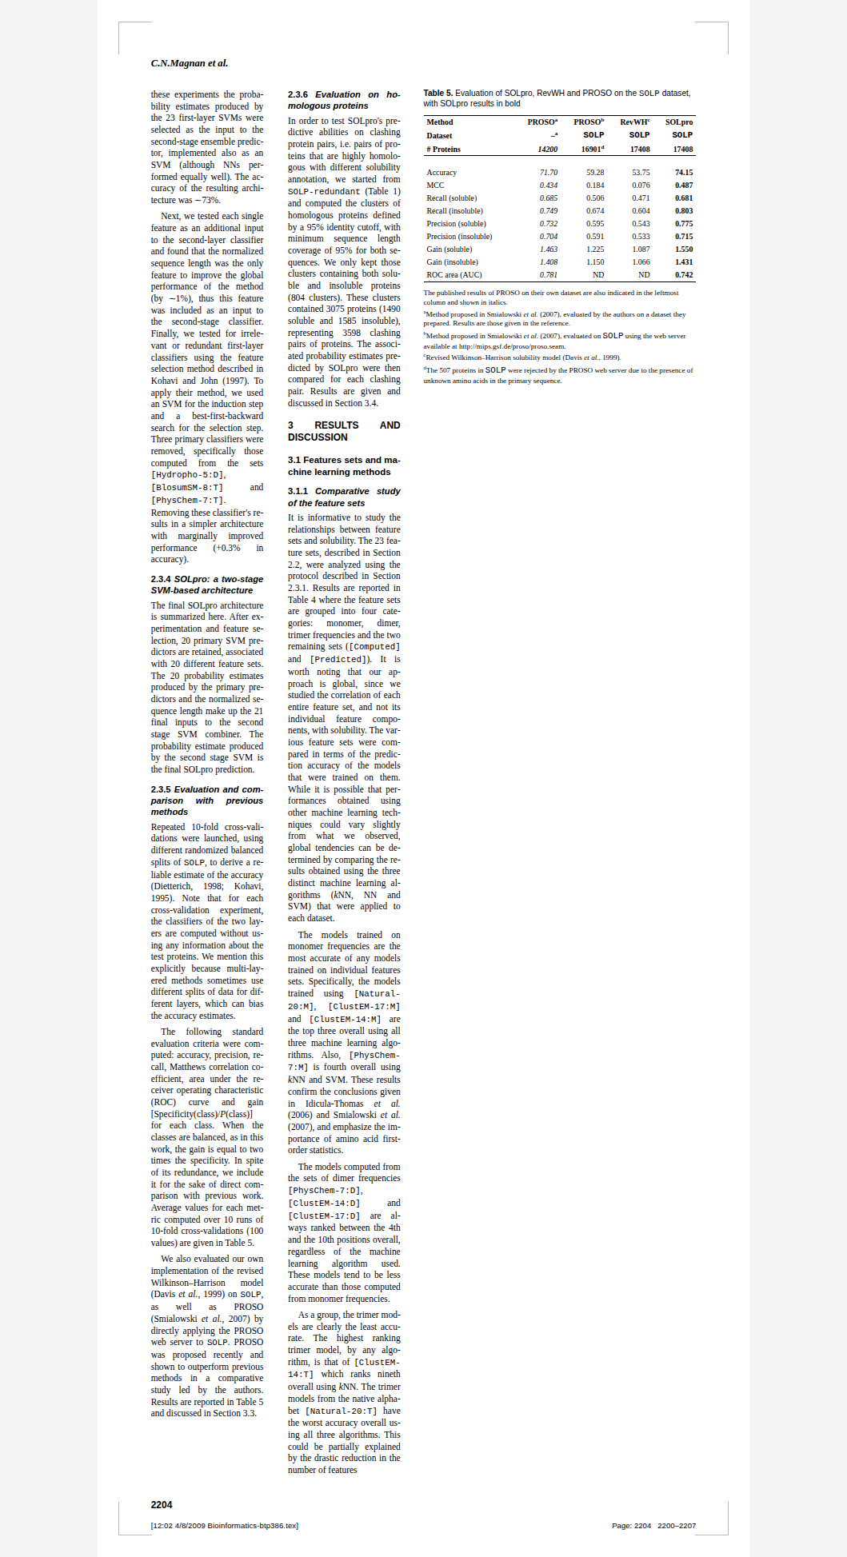C.N.Magnan et al.
Table 5. Evaluation of SOLpro, RevWH and PROSO on the SOLP dataset, with SOLpro results in bold
| Method | PROSO a | PROSO b | RevWH c | SOLpro |
| --- | --- | --- | --- | --- |
| Dataset | – a | SOLP | SOLP | SOLP |
| # Proteins | 14200 | 16901 d | 17408 | 17408 |
| Accuracy | 71.70 | 59.28 | 53.75 | 74.15 |
| MCC | 0.434 | 0.184 | 0.076 | 0.487 |
| Recall (soluble) | 0.685 | 0.506 | 0.471 | 0.681 |
| Recall (insoluble) | 0.749 | 0.674 | 0.604 | 0.803 |
| Precision (soluble) | 0.732 | 0.595 | 0.543 | 0.775 |
| Precision (insoluble) | 0.704 | 0.591 | 0.533 | 0.715 |
| Gain (soluble) | 1.463 | 1.225 | 1.087 | 1.550 |
| Gain (insoluble) | 1.408 | 1.150 | 1.066 | 1.431 |
| ROC area (AUC) | 0.781 | ND | ND | 0.742 |
The published results of PROSO on their own dataset are also indicated in the leftmost column and shown in italics.
aMethod proposed in Smialowski et al. (2007), evaluated by the authors on a dataset they prepared. Results are those given in the reference.
bMethod proposed in Smialowski et al. (2007), evaluated on SOLP using the web server available at http://mips.gsf.de/proso/proso.seam.
cRevised Wilkinson–Harrison solubility model (Davis et al., 1999).
dThe 507 proteins in SOLP were rejected by the PROSO web server due to the presence of unknown amino acids in the primary sequence.
these experiments the probability estimates produced by the 23 first-layer SVMs were selected as the input to the second-stage ensemble predictor, implemented also as an SVM (although NNs performed equally well). The accuracy of the resulting architecture was ∼73%.
Next, we tested each single feature as an additional input to the second-layer classifier and found that the normalized sequence length was the only feature to improve the global performance of the method (by ∼1%), thus this feature was included as an input to the second-stage classifier. Finally, we tested for irrelevant or redundant first-layer classifiers using the feature selection method described in Kohavi and John (1997). To apply their method, we used an SVM for the induction step and a best-first-backward search for the selection step. Three primary classifiers were removed, specifically those computed from the sets [Hydropho-5:D], [BlosumSM-8:T] and [PhysChem-7:T]. Removing these classifier's results in a simpler architecture with marginally improved performance (+0.3% in accuracy).
2.3.4 SOLpro: a two-stage SVM-based architecture
The final SOLpro architecture is summarized here. After experimentation and feature selection, 20 primary SVM predictors are retained, associated with 20 different feature sets. The 20 probability estimates produced by the primary predictors and the normalized sequence length make up the 21 final inputs to the second stage SVM combiner. The probability estimate produced by the second stage SVM is the final SOLpro prediction.
2.3.5 Evaluation and comparison with previous methods
Repeated 10-fold cross-validations were launched, using different randomized balanced splits of SOLP, to derive a reliable estimate of the accuracy (Dietterich, 1998; Kohavi, 1995). Note that for each cross-validation experiment, the classifiers of the two layers are computed without using any information about the test proteins. We mention this explicitly because multi-layered methods sometimes use different splits of data for different layers, which can bias the accuracy estimates.
The following standard evaluation criteria were computed: accuracy, precision, recall, Matthews correlation coefficient, area under the receiver operating characteristic (ROC) curve and gain [Specificity(class)/P(class)] for each class. When the classes are balanced, as in this work, the gain is equal to two times the specificity. In spite of its redundance, we include it for the sake of direct comparison with previous work. Average values for each metric computed over 10 runs of 10-fold cross-validations (100 values) are given in Table 5.
We also evaluated our own implementation of the revised Wilkinson–Harrison model (Davis et al., 1999) on SOLP, as well as PROSO (Smialowski et al., 2007) by directly applying the PROSO web server to SOLP. PROSO was proposed recently and shown to outperform previous methods in a comparative study led by the authors. Results are reported in Table 5 and discussed in Section 3.3.
2.3.6 Evaluation on homologous proteins
In order to test SOLpro's predictive abilities on clashing protein pairs, i.e. pairs of proteins that are highly homologous with different solubility annotation, we started from SOLP-redundant (Table 1) and computed the clusters of homologous proteins defined by a 95% identity cutoff, with minimum sequence length coverage of 95% for both sequences. We only kept those clusters containing both soluble and insoluble proteins (804 clusters). These clusters contained 3075 proteins (1490 soluble and 1585 insoluble), representing 3598 clashing pairs of proteins. The associated probability estimates predicted by SOLpro were then compared for each clashing pair. Results are given and discussed in Section 3.4.
3 RESULTS AND DISCUSSION
3.1 Features sets and machine learning methods
3.1.1 Comparative study of the feature sets
It is informative to study the relationships between feature sets and solubility. The 23 feature sets, described in Section 2.2, were analyzed using the protocol described in Section 2.3.1. Results are reported in Table 4 where the feature sets are grouped into four categories: monomer, dimer, trimer frequencies and the two remaining sets ([Computed] and [Predicted]). It is worth noting that our approach is global, since we studied the correlation of each entire feature set, and not its individual feature components, with solubility. The various feature sets were compared in terms of the prediction accuracy of the models that were trained on them. While it is possible that performances obtained using other machine learning techniques could vary slightly from what we observed, global tendencies can be determined by comparing the results obtained using the three distinct machine learning algorithms (k NN, NN and SVM) that were applied to each dataset.
The models trained on monomer frequencies are the most accurate of any models trained on individual features sets. Specifically, the models trained using [Natural-20:M], [ClustEM-17:M] and [ClustEM-14:M] are the top three overall using all three machine learning algorithms. Also, [PhysChem-7:M] is fourth overall using k NN and SVM. These results confirm the conclusions given in Idicula-Thomas et al. (2006) and Smialowski et al. (2007), and emphasize the importance of amino acid first-order statistics.
The models computed from the sets of dimer frequencies [PhysChem-7:D], [ClustEM-14:D] and [ClustEM-17:D] are always ranked between the 4th and the 10th positions overall, regardless of the machine learning algorithm used. These models tend to be less accurate than those computed from monomer frequencies.
As a group, the trimer models are clearly the least accurate. The highest ranking trimer model, by any algorithm, is that of [ClustEM-14:T] which ranks nineth overall using k NN. The trimer models from the native alphabet [Natural-20:T] have the worst accuracy overall using all three algorithms. This could be partially explained by the drastic reduction in the number of features
2204
[12:02 4/8/2009 Bioinformatics-btp386.tex]
Page: 2204 2200–2207